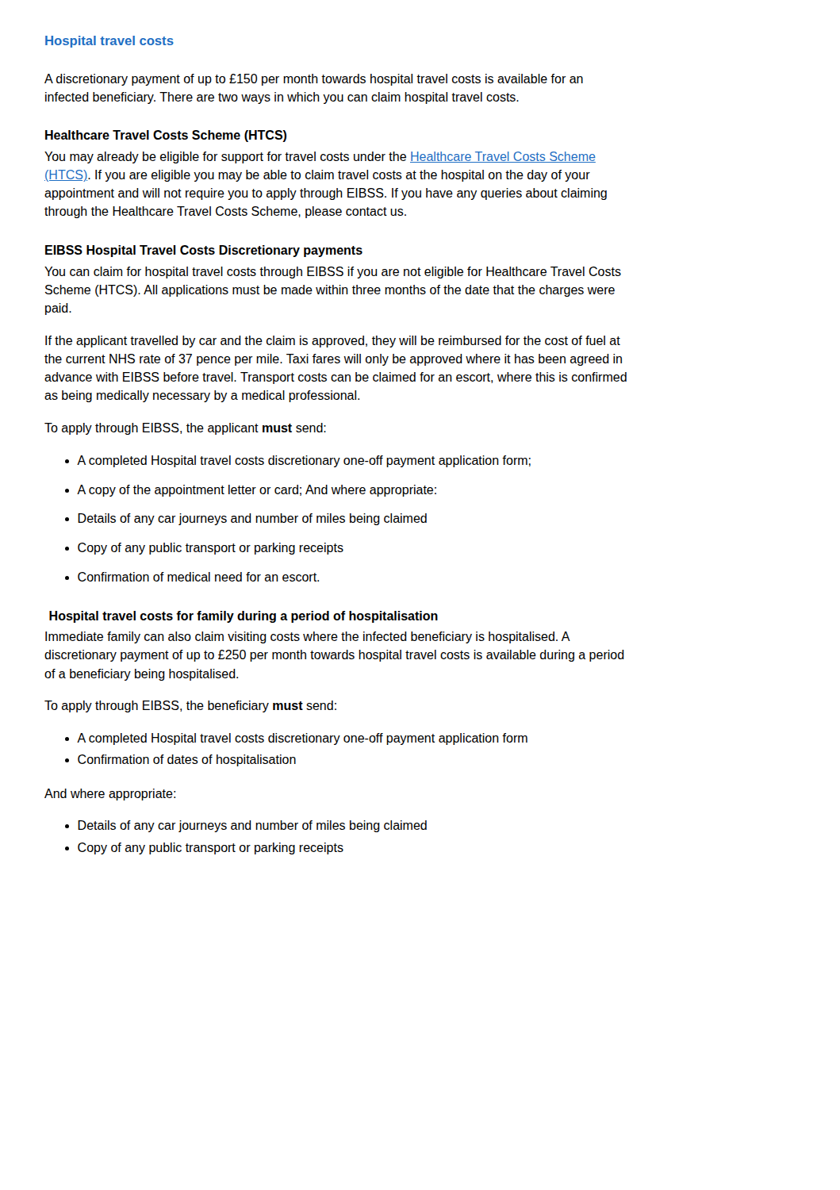Hospital travel costs
A discretionary payment of up to £150 per month towards hospital travel costs is available for an infected beneficiary. There are two ways in which you can claim hospital travel costs.
Healthcare Travel Costs Scheme (HTCS)
You may already be eligible for support for travel costs under the Healthcare Travel Costs Scheme (HTCS). If you are eligible you may be able to claim travel costs at the hospital on the day of your appointment and will not require you to apply through EIBSS. If you have any queries about claiming through the Healthcare Travel Costs Scheme, please contact us.
EIBSS Hospital Travel Costs Discretionary payments
You can claim for hospital travel costs through EIBSS if you are not eligible for Healthcare Travel Costs Scheme (HTCS). All applications must be made within three months of the date that the charges were paid.
If the applicant travelled by car and the claim is approved, they will be reimbursed for the cost of fuel at the current NHS rate of 37 pence per mile. Taxi fares will only be approved where it has been agreed in advance with EIBSS before travel. Transport costs can be claimed for an escort, where this is confirmed as being medically necessary by a medical professional.
To apply through EIBSS, the applicant must send:
A completed Hospital travel costs discretionary one-off payment application form;
A copy of the appointment letter or card; And where appropriate:
Details of any car journeys and number of miles being claimed
Copy of any public transport or parking receipts
Confirmation of medical need for an escort.
Hospital travel costs for family during a period of hospitalisation
Immediate family can also claim visiting costs where the infected beneficiary is hospitalised. A discretionary payment of up to £250 per month towards hospital travel costs is available during a period of a beneficiary being hospitalised.
To apply through EIBSS, the beneficiary must send:
A completed Hospital travel costs discretionary one-off payment application form
Confirmation of dates of hospitalisation
And where appropriate:
Details of any car journeys and number of miles being claimed
Copy of any public transport or parking receipts